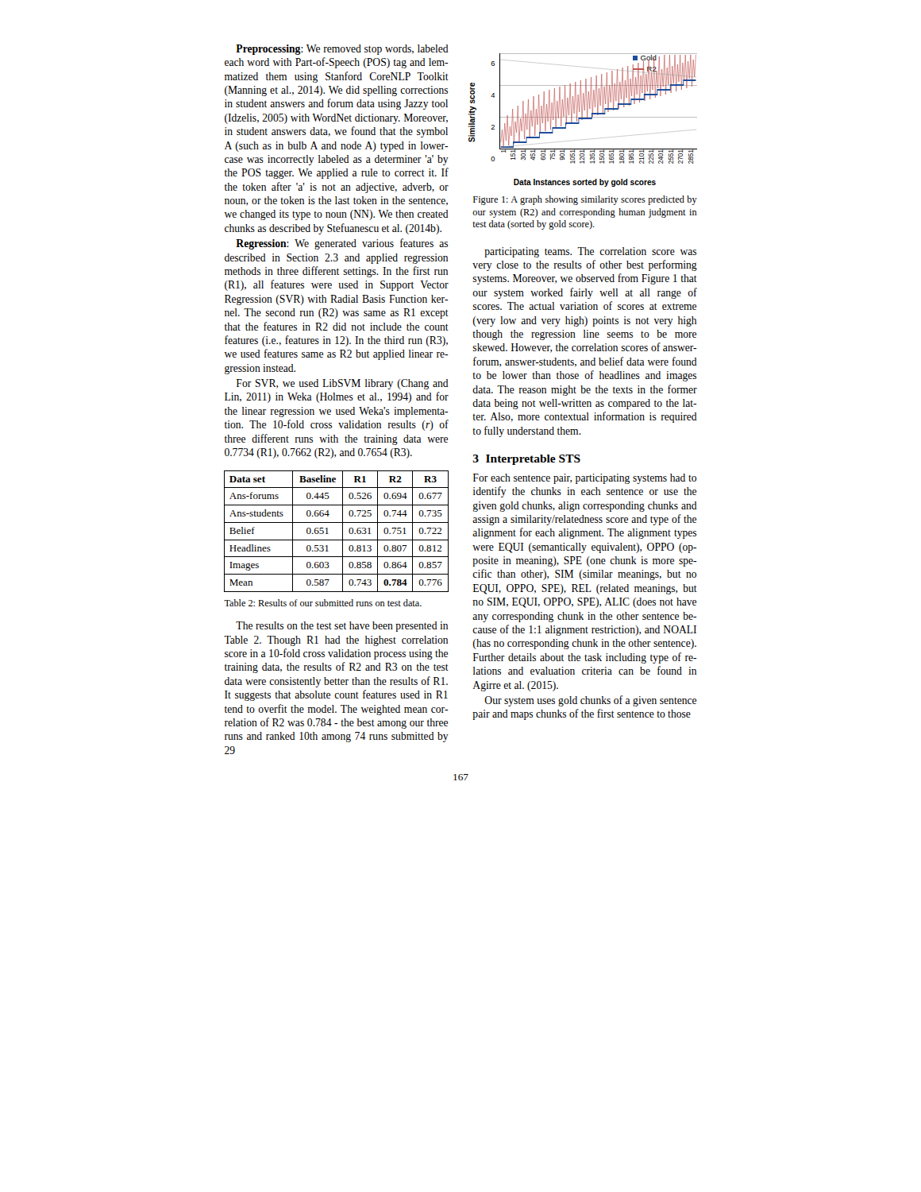Preprocessing: We removed stop words, labeled each word with Part-of-Speech (POS) tag and lemmatized them using Stanford CoreNLP Toolkit (Manning et al., 2014). We did spelling corrections in student answers and forum data using Jazzy tool (Idzelis, 2005) with WordNet dictionary. Moreover, in student answers data, we found that the symbol A (such as in bulb A and node A) typed in lowercase was incorrectly labeled as a determiner 'a' by the POS tagger. We applied a rule to correct it. If the token after 'a' is not an adjective, adverb, or noun, or the token is the last token in the sentence, we changed its type to noun (NN). We then created chunks as described by Stefuanescu et al. (2014b).
Regression: We generated various features as described in Section 2.3 and applied regression methods in three different settings. In the first run (R1), all features were used in Support Vector Regression (SVR) with Radial Basis Function kernel. The second run (R2) was same as R1 except that the features in R2 did not include the count features (i.e., features in 12). In the third run (R3), we used features same as R2 but applied linear regression instead.
For SVR, we used LibSVM library (Chang and Lin, 2011) in Weka (Holmes et al., 1994) and for the linear regression we used Weka's implementation. The 10-fold cross validation results (r) of three different runs with the training data were 0.7734 (R1), 0.7662 (R2), and 0.7654 (R3).
| Data set | Baseline | R1 | R2 | R3 |
| --- | --- | --- | --- | --- |
| Ans-forums | 0.445 | 0.526 | 0.694 | 0.677 |
| Ans-students | 0.664 | 0.725 | 0.744 | 0.735 |
| Belief | 0.651 | 0.631 | 0.751 | 0.722 |
| Headlines | 0.531 | 0.813 | 0.807 | 0.812 |
| Images | 0.603 | 0.858 | 0.864 | 0.857 |
| Mean | 0.587 | 0.743 | 0.784 | 0.776 |
Table 2: Results of our submitted runs on test data.
The results on the test set have been presented in Table 2. Though R1 had the highest correlation score in a 10-fold cross validation process using the training data, the results of R2 and R3 on the test data were consistently better than the results of R1. It suggests that absolute count features used in R1 tend to overfit the model. The weighted mean correlation of R2 was 0.784 - the best among our three runs and ranked 10th among 74 runs submitted by 29
Gold
R2
Similarity score
6 4 2 0
1 151 301 451 601 751 901 1051 1201 1351 1501 1651 1801 1951 2101 2251 2401 2551 2701 2851
Data Instances sorted by gold scores
Figure 1: A graph showing similarity scores predicted by our system (R2) and corresponding human judgment in test data (sorted by gold score).
participating teams. The correlation score was very close to the results of other best performing systems. Moreover, we observed from Figure 1 that our system worked fairly well at all range of scores. The actual variation of scores at extreme (very low and very high) points is not very high though the regression line seems to be more skewed. However, the correlation scores of answer-forum, answer-students, and belief data were found to be lower than those of headlines and images data. The reason might be the texts in the former data being not well-written as compared to the latter. Also, more contextual information is required to fully understand them.
3 Interpretable STS
For each sentence pair, participating systems had to identify the chunks in each sentence or use the given gold chunks, align corresponding chunks and assign a similarity/relatedness score and type of the alignment for each alignment. The alignment types were EQUI (semantically equivalent), OPPO (opposite in meaning), SPE (one chunk is more specific than other), SIM (similar meanings, but no EQUI, OPPO, SPE), REL (related meanings, but no SIM, EQUI, OPPO, SPE), ALIC (does not have any corresponding chunk in the other sentence because of the 1:1 alignment restriction), and NOALI (has no corresponding chunk in the other sentence). Further details about the task including type of relations and evaluation criteria can be found in Agirre et al. (2015).
Our system uses gold chunks of a given sentence pair and maps chunks of the first sentence to those
167